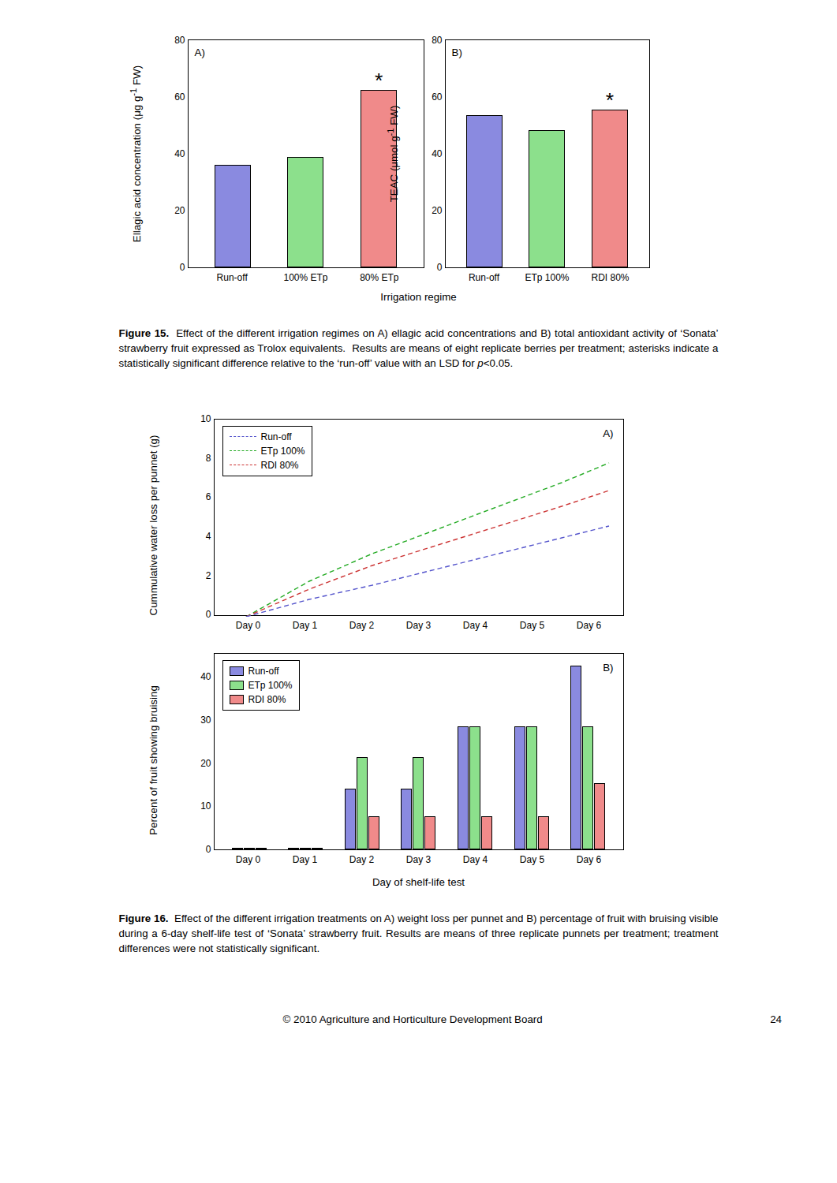A)
Ellagic acid concentration (μg g-1 FW)
0 20 40 60 80
*
Run-off 100% ETp 80% ETp
B)
TEAC (μmol g-1 FW)
0 20 40 60 80
*
Run-off ETp 100% RDI 80%
Irrigation regime
Figure 15. Effect of the different irrigation regimes on A) ellagic acid concentrations and B) total antioxidant activity of ‘Sonata’ strawberry fruit expressed as Trolox equivalents. Results are means of eight replicate berries per treatment; asterisks indicate a statistically significant difference relative to the ‘run-off’ value with an LSD for p<0.05.
Cummulative water loss per punnet (g)
A)
Run-off
ETp 100%
RDI 80%
0 2 4 6 8 10
Day 0 Day 1 Day 2 Day 3 Day 4 Day 5 Day 6
Percent of fruit showing bruising
B)
Run-off
ETp 100%
RDI 80%
0 10 20 30 40
Day 0 Day 1 Day 2 Day 3 Day 4 Day 5 Day 6
Day of shelf-life test
Figure 16. Effect of the different irrigation treatments on A) weight loss per punnet and B) percentage of fruit with bruising visible during a 6-day shelf-life test of ‘Sonata’ strawberry fruit. Results are means of three replicate punnets per treatment; treatment differences were not statistically significant.
© 2010 Agriculture and Horticulture Development Board 24